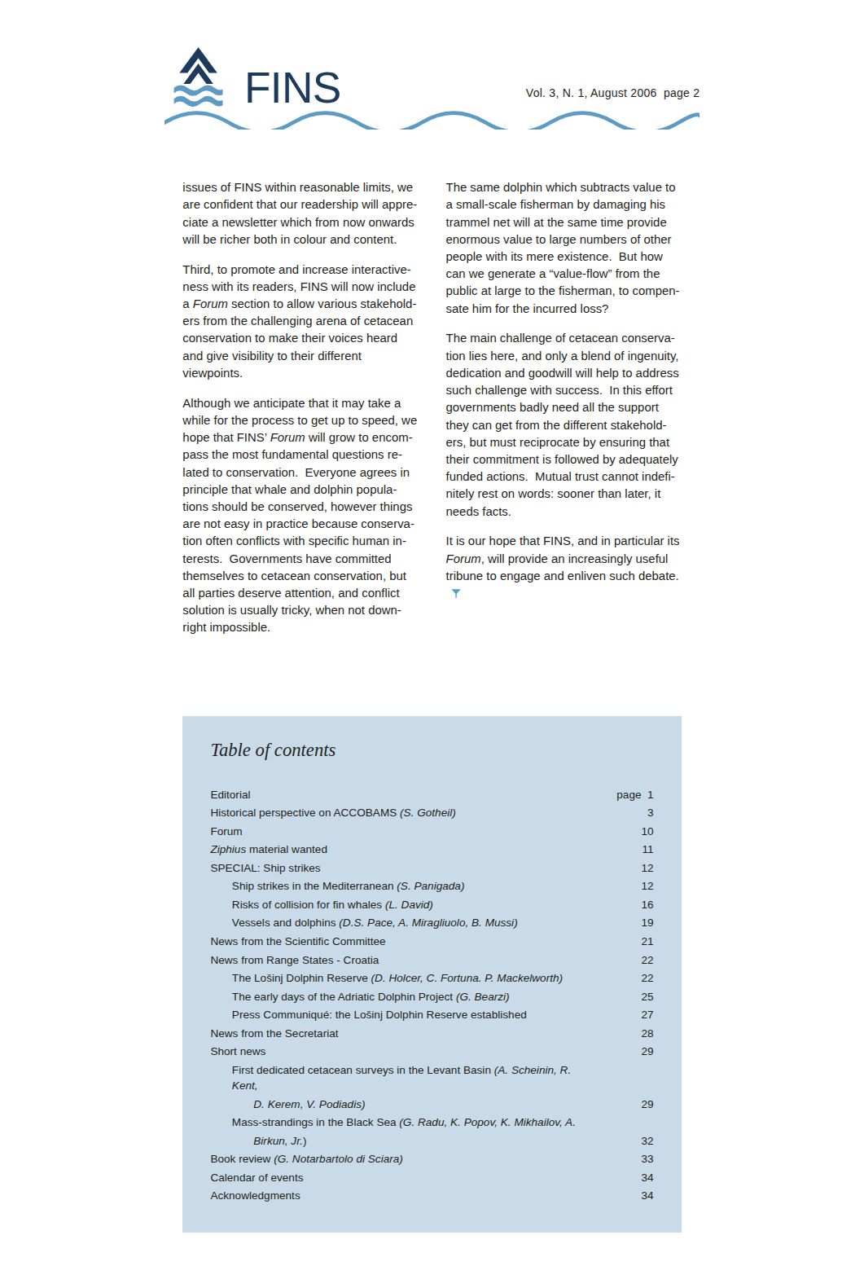FINS
Vol. 3, N. 1, August 2006 page 2
issues of FINS within reasonable limits, we are confident that our readership will appreciate a newsletter which from now onwards will be richer both in colour and content.
Third, to promote and increase interactiveness with its readers, FINS will now include a Forum section to allow various stakeholders from the challenging arena of cetacean conservation to make their voices heard and give visibility to their different viewpoints.
Although we anticipate that it may take a while for the process to get up to speed, we hope that FINS’ Forum will grow to encompass the most fundamental questions related to conservation. Everyone agrees in principle that whale and dolphin populations should be conserved, however things are not easy in practice because conservation often conflicts with specific human interests. Governments have committed themselves to cetacean conservation, but all parties deserve attention, and conflict solution is usually tricky, when not downright impossible.
The same dolphin which subtracts value to a small-scale fisherman by damaging his trammel net will at the same time provide enormous value to large numbers of other people with its mere existence. But how can we generate a “value-flow” from the public at large to the fisherman, to compensate him for the incurred loss?
The main challenge of cetacean conservation lies here, and only a blend of ingenuity, dedication and goodwill will help to address such challenge with success. In this effort governments badly need all the support they can get from the different stakeholders, but must reciprocate by ensuring that their commitment is followed by adequately funded actions. Mutual trust cannot indefinitely rest on words: sooner than later, it needs facts.
It is our hope that FINS, and in particular its Forum, will provide an increasingly useful tribune to engage and enliven such debate.
Table of contents
| Editorial | page 1 |
| Historical perspective on ACCOBAMS (S. Gotheil) | 3 |
| Forum | 10 |
| Ziphius material wanted | 11 |
| SPECIAL: Ship strikes | 12 |
| Ship strikes in the Mediterranean (S. Panigada) | 12 |
| Risks of collision for fin whales (L. David) | 16 |
| Vessels and dolphins (D.S. Pace, A. Miragliuolo, B. Mussi) | 19 |
| News from the Scientific Committee | 21 |
| News from Range States - Croatia | 22 |
| The Lošinj Dolphin Reserve (D. Holcer, C. Fortuna. P. Mackelworth) | 22 |
| The early days of the Adriatic Dolphin Project (G. Bearzi) | 25 |
| Press Communiqué: the Lošinj Dolphin Reserve established | 27 |
| News from the Secretariat | 28 |
| Short news | 29 |
| First dedicated cetacean surveys in the Levant Basin (A. Scheinin, R. Kent, | |
| D. Kerem, V. Podiadis) | 29 |
| Mass-strandings in the Black Sea (G. Radu, K. Popov, K. Mikhailov, A. | |
| Birkun, Jr. ) | 32 |
| Book review (G. Notarbartolo di Sciara) | 33 |
| Calendar of events | 34 |
| Acknowledgments | 34 |